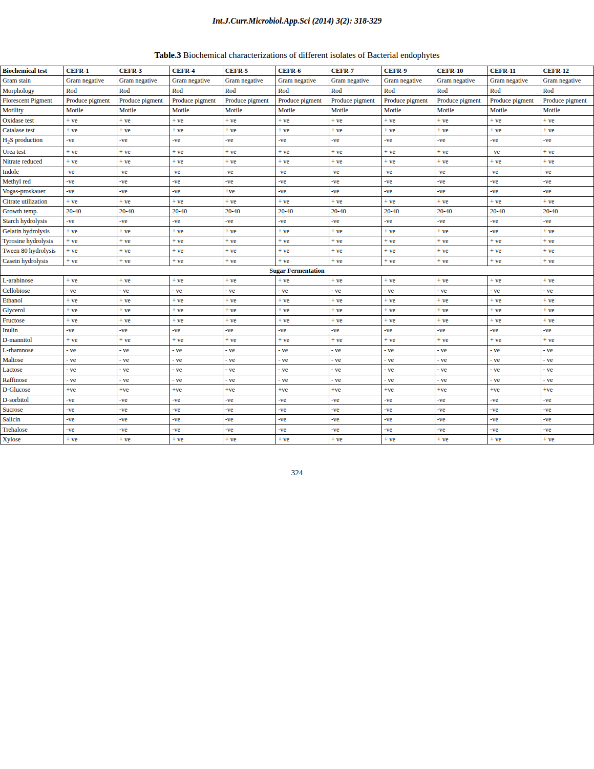Int.J.Curr.Microbiol.App.Sci (2014) 3(2): 318-329
Table.3 Biochemical characterizations of different isolates of Bacterial endophytes
| Biochemical test | CEFR-1 | CEFR-3 | CEFR-4 | CEFR-5 | CEFR-6 | CEFR-7 | CEFR-9 | CEFR-10 | CEFR-11 | CEFR-12 |
| --- | --- | --- | --- | --- | --- | --- | --- | --- | --- | --- |
| Gram stain | Gram negative | Gram negative | Gram negative | Gram negative | Gram negative | Gram negative | Gram negative | Gram negative | Gram negative | Gram negative |
| Morphology | Rod | Rod | Rod | Rod | Rod | Rod | Rod | Rod | Rod | Rod |
| Florescent Pigment | Produce pigment | Produce pigment | Produce pigment | Produce pigment | Produce pigment | Produce pigment | Produce pigment | Produce pigment | Produce pigment | Produce pigment |
| Motility | Motile | Motile | Motile | Motile | Motile | Motile | Motile | Motile | Motile | Motile |
| Oxidase test | + ve | + ve | + ve | + ve | + ve | + ve | + ve | + ve | + ve | + ve |
| Catalase test | + ve | + ve | + ve | + ve | + ve | + ve | + ve | + ve | + ve | + ve |
| H 2 S production | -ve | -ve | -ve | -ve | -ve | -ve | -ve | -ve | -ve | -ve |
| Urea test | + ve | + ve | + ve | + ve | + ve | + ve | + ve | + ve | - ve | + ve |
| Nitrate reduced | + ve | + ve | + ve | + ve | + ve | + ve | + ve | + ve | + ve | + ve |
| Indole | -ve | -ve | -ve | -ve | -ve | -ve | -ve | -ve | -ve | -ve |
| Methyl red | -ve | -ve | -ve | -ve | -ve | -ve | -ve | -ve | -ve | -ve |
| Vogas-proskauer | -ve | -ve | -ve | +ve | -ve | -ve | -ve | -ve | -ve | -ve |
| Citrate utilization | + ve | + ve | + ve | + ve | + ve | + ve | + ve | + ve | + ve | + ve |
| Growth temp. | 20-40 | 20-40 | 20-40 | 20-40 | 20-40 | 20-40 | 20-40 | 20-40 | 20-40 | 20-40 |
| Starch hydrolysis | -ve | -ve | -ve | -ve | -ve | -ve | -ve | -ve | -ve | -ve |
| Gelatin hydrolysis | + ve | + ve | + ve | + ve | + ve | + ve | + ve | + ve | -ve | + ve |
| Tyrosine hydrolysis | + ve | + ve | + ve | + ve | + ve | + ve | + ve | + ve | + ve | + ve |
| Tween 80 hydrolysis | + ve | + ve | + ve | + ve | + ve | + ve | + ve | + ve | + ve | + ve |
| Casein hydrolysis | + ve | + ve | + ve | + ve | + ve | + ve | + ve | + ve | + ve | + ve |
| Sugar Fermentation |
| L-arabinose | + ve | + ve | + ve | + ve | + ve | + ve | + ve | + ve | + ve | + ve |
| Cellobiose | - ve | - ve | - ve | - ve | - ve | - ve | - ve | - ve | - ve | - ve |
| Ethanol | + ve | + ve | + ve | + ve | + ve | + ve | + ve | + ve | + ve | + ve |
| Glycerol | + ve | + ve | + ve | + ve | + ve | + ve | + ve | + ve | + ve | + ve |
| Fructose | + ve | + ve | + ve | + ve | + ve | + ve | + ve | + ve | + ve | + ve |
| Inulin | -ve | -ve | -ve | -ve | -ve | -ve | -ve | -ve | -ve | -ve |
| D-mannitol | + ve | + ve | + ve | + ve | + ve | + ve | + ve | + ve | + ve | + ve |
| L-rhamnose | - ve | - ve | - ve | - ve | - ve | - ve | - ve | - ve | - ve | - ve |
| Maltose | - ve | - ve | - ve | - ve | - ve | - ve | - ve | - ve | - ve | - ve |
| Lactose | - ve | - ve | - ve | - ve | - ve | - ve | - ve | - ve | - ve | - ve |
| Raffinose | - ve | - ve | - ve | - ve | - ve | - ve | - ve | - ve | - ve | - ve |
| D-Glucose | +ve | +ve | +ve | +ve | +ve | +ve | +ve | +ve | +ve | +ve |
| D-sorbitol | -ve | -ve | -ve | -ve | -ve | -ve | -ve | -ve | -ve | -ve |
| Sucrose | -ve | -ve | -ve | -ve | -ve | -ve | -ve | -ve | -ve | -ve |
| Salicin | -ve | -ve | -ve | -ve | -ve | -ve | -ve | -ve | -ve | -ve |
| Trehalose | -ve | -ve | -ve | -ve | -ve | -ve | -ve | -ve | -ve | -ve |
| Xylose | + ve | + ve | + ve | + ve | + ve | + ve | + ve | + ve | + ve | + ve |
324